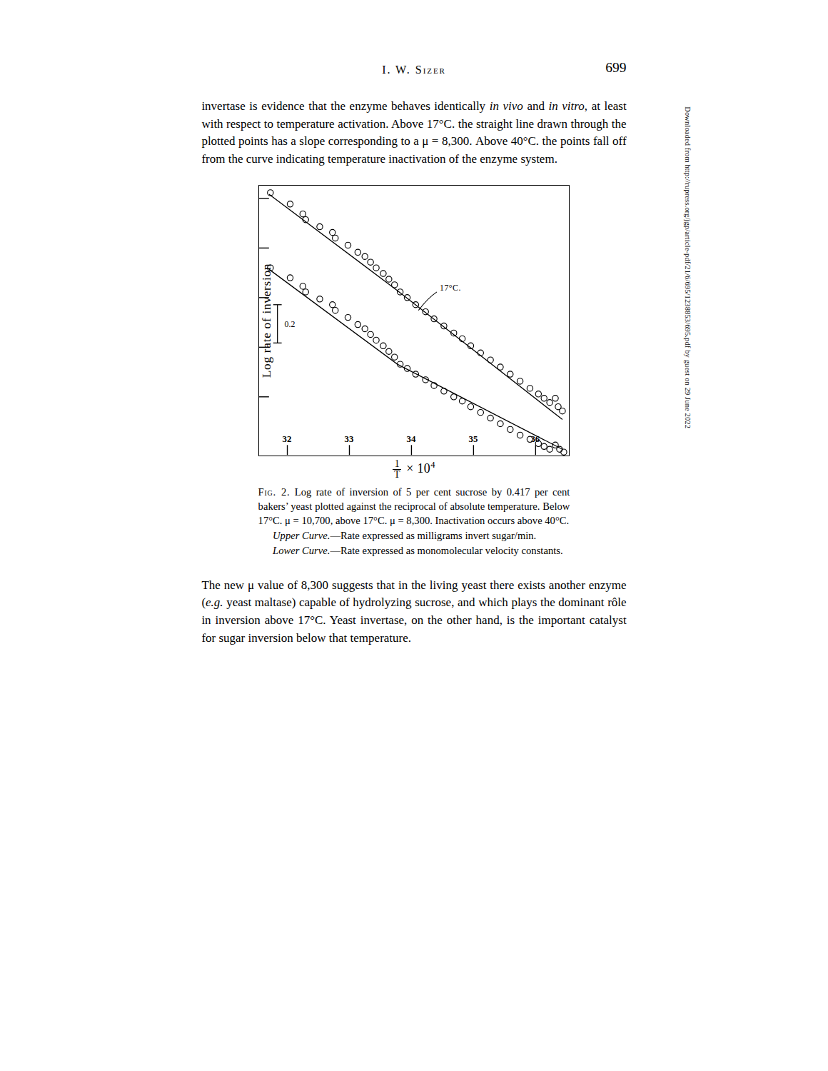I. W. Sizer 699
invertase is evidence that the enzyme behaves identically in vivo and in vitro, at least with respect to temperature activation. Above 17°C. the straight line drawn through the plotted points has a slope corresponding to a μ = 8,300. Above 40°C. the points fall off from the curve indicating temperature inactivation of the enzyme system.
Log rate of inversion
0.2 17°C. 32 33 34 35 36
1 T × 104
Fig. 2. Log rate of inversion of 5 per cent sucrose by 0.417 per cent bakers’ yeast plotted against the reciprocal of absolute temperature. Below 17°C. μ = 10,700, above 17°C. μ = 8,300. Inactivation occurs above 40°C. Upper Curve.—Rate expressed as milligrams invert sugar/min. Lower Curve.—Rate expressed as monomolecular velocity constants.
The new μ value of 8,300 suggests that in the living yeast there exists another enzyme (e.g. yeast maltase) capable of hydrolyzing sucrose, and which plays the dominant rôle in inversion above 17°C. Yeast invertase, on the other hand, is the important catalyst for sugar inversion below that temperature.
Downloaded from http://rupress.org/jgp/article-pdf/21/6/695/1238853/695.pdf by guest on 29 June 2022